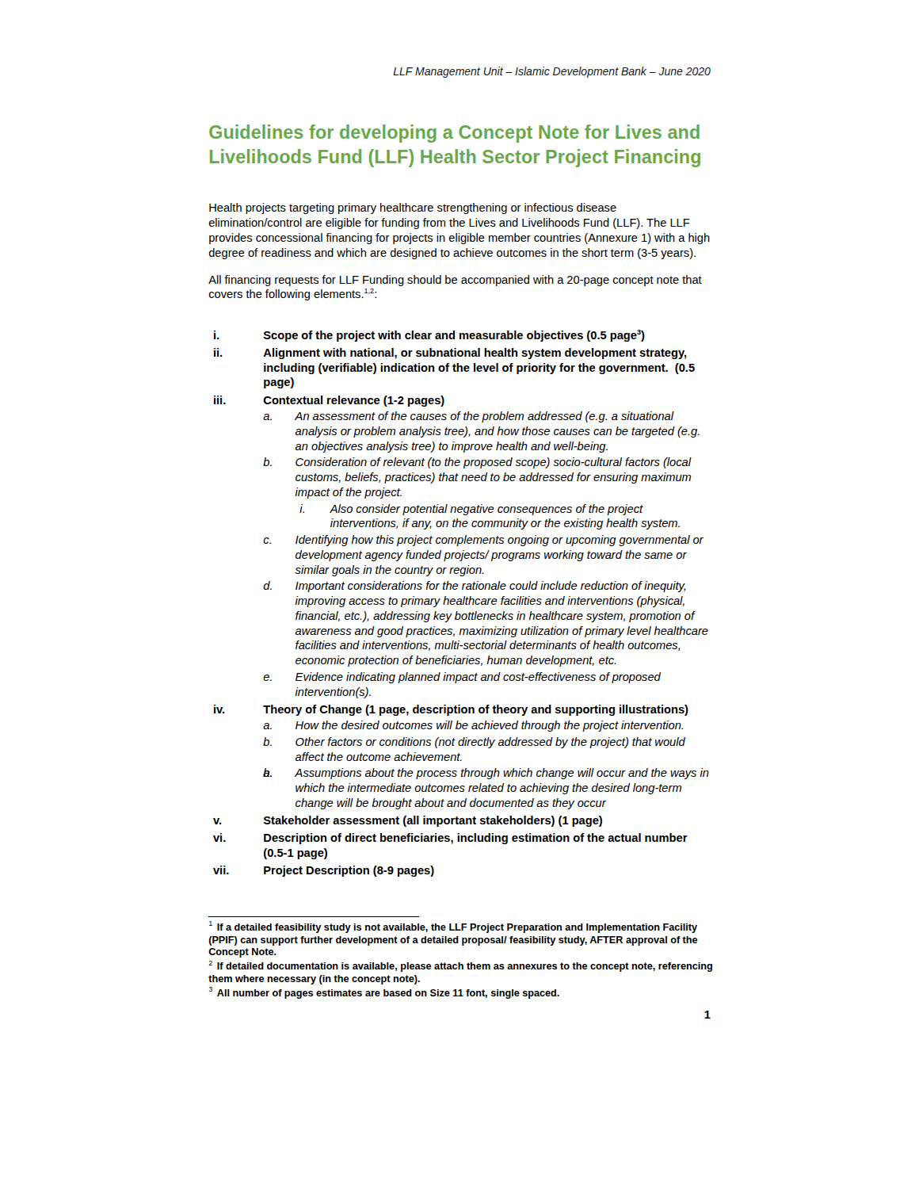LLF Management Unit – Islamic Development Bank – June 2020
Guidelines for developing a Concept Note for Lives and Livelihoods Fund (LLF) Health Sector Project Financing
Health projects targeting primary healthcare strengthening or infectious disease elimination/control are eligible for funding from the Lives and Livelihoods Fund (LLF). The LLF provides concessional financing for projects in eligible member countries (Annexure 1) with a high degree of readiness and which are designed to achieve outcomes in the short term (3-5 years).
All financing requests for LLF Funding should be accompanied with a 20-page concept note that covers the following elements.1,2:
Scope of the project with clear and measurable objectives (0.5 page3)
Alignment with national, or subnational health system development strategy, including (verifiable) indication of the level of priority for the government. (0.5 page)
Contextual relevance (1-2 pages)
An assessment of the causes of the problem addressed (e.g. a situational analysis or problem analysis tree), and how those causes can be targeted (e.g. an objectives analysis tree) to improve health and well-being.
Consideration of relevant (to the proposed scope) socio-cultural factors (local customs, beliefs, practices) that need to be addressed for ensuring maximum impact of the project.
Also consider potential negative consequences of the project interventions, if any, on the community or the existing health system.
Identifying how this project complements ongoing or upcoming governmental or development agency funded projects/ programs working toward the same or similar goals in the country or region.
Important considerations for the rationale could include reduction of inequity, improving access to primary healthcare facilities and interventions (physical, financial, etc.), addressing key bottlenecks in healthcare system, promotion of awareness and good practices, maximizing utilization of primary level healthcare facilities and interventions, multi-sectorial determinants of health outcomes, economic protection of beneficiaries, human development, etc.
Evidence indicating planned impact and cost-effectiveness of proposed intervention(s).
Theory of Change (1 page, description of theory and supporting illustrations)
How the desired outcomes will be achieved through the project intervention.
Other factors or conditions (not directly addressed by the project) that would affect the outcome achievement.
a. Assumptions about the process through which change will occur and the ways in which the intermediate outcomes related to achieving the desired long-term change will be brought about and documented as they occur
Stakeholder assessment (all important stakeholders) (1 page)
Description of direct beneficiaries, including estimation of the actual number (0.5-1 page)
Project Description (8-9 pages)
1 If a detailed feasibility study is not available, the LLF Project Preparation and Implementation Facility (PPIF) can support further development of a detailed proposal/ feasibility study, AFTER approval of the Concept Note.
2 If detailed documentation is available, please attach them as annexures to the concept note, referencing them where necessary (in the concept note).
3 All number of pages estimates are based on Size 11 font, single spaced.
1